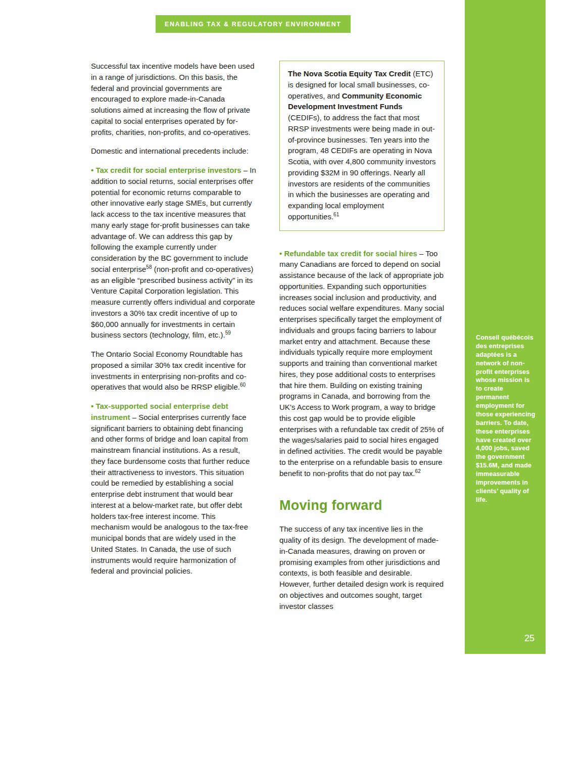Conseil québécois des entreprises adaptées is a network of non-profit enterprises whose mission is to create permanent employment for those experiencing barriers. To date, these enterprises have created over 4,000 jobs, saved the government $15.6M, and made immeasurable improvements in clients’ quality of life.
25
ENABLING TAX & REGULATORY ENVIRONMENT
Successful tax incentive models have been used in a range of jurisdictions. On this basis, the federal and provincial governments are encouraged to explore made-in-Canada solutions aimed at increasing the flow of private capital to social enterprises operated by for-profits, charities, non-profits, and co-operatives.
Domestic and international precedents include:
• Tax credit for social enterprise investors – In addition to social returns, social enterprises offer potential for economic returns comparable to other innovative early stage SMEs, but currently lack access to the tax incentive measures that many early stage for-profit businesses can take advantage of. We can address this gap by following the example currently under consideration by the BC government to include social enterprise58 (non-profit and co-operatives) as an eligible “prescribed business activity” in its Venture Capital Corporation legislation. This measure currently offers individual and corporate investors a 30% tax credit incentive of up to $60,000 annually for investments in certain business sectors (technology, film, etc.).59
The Ontario Social Economy Roundtable has proposed a similar 30% tax credit incentive for investments in enterprising non-profits and co-operatives that would also be RRSP eligible.60
• Tax-supported social enterprise debt instrument – Social enterprises currently face significant barriers to obtaining debt financing and other forms of bridge and loan capital from mainstream financial institutions. As a result, they face burdensome costs that further reduce their attractiveness to investors. This situation could be remedied by establishing a social enterprise debt instrument that would bear interest at a below-market rate, but offer debt holders tax-free interest income. This mechanism would be analogous to the tax-free municipal bonds that are widely used in the United States. In Canada, the use of such instruments would require harmonization of federal and provincial policies.
The Nova Scotia Equity Tax Credit (ETC) is designed for local small businesses, co-operatives, and Community Economic Development Investment Funds (CEDIFs), to address the fact that most RRSP investments were being made in out-of-province businesses. Ten years into the program, 48 CEDIFs are operating in Nova Scotia, with over 4,800 community investors providing $32M in 90 offerings. Nearly all investors are residents of the communities in which the businesses are operating and expanding local employment opportunities.61
• Refundable tax credit for social hires – Too many Canadians are forced to depend on social assistance because of the lack of appropriate job opportunities. Expanding such opportunities increases social inclusion and productivity, and reduces social welfare expenditures. Many social enterprises specifically target the employment of individuals and groups facing barriers to labour market entry and attachment. Because these individuals typically require more employment supports and training than conventional market hires, they pose additional costs to enterprises that hire them. Building on existing training programs in Canada, and borrowing from the UK’s Access to Work program, a way to bridge this cost gap would be to provide eligible enterprises with a refundable tax credit of 25% of the wages/salaries paid to social hires engaged in defined activities. The credit would be payable to the enterprise on a refundable basis to ensure benefit to non-profits that do not pay tax.62
Moving forward
The success of any tax incentive lies in the quality of its design. The development of made-in-Canada measures, drawing on proven or promising examples from other jurisdictions and contexts, is both feasible and desirable. However, further detailed design work is required on objectives and outcomes sought, target investor classes